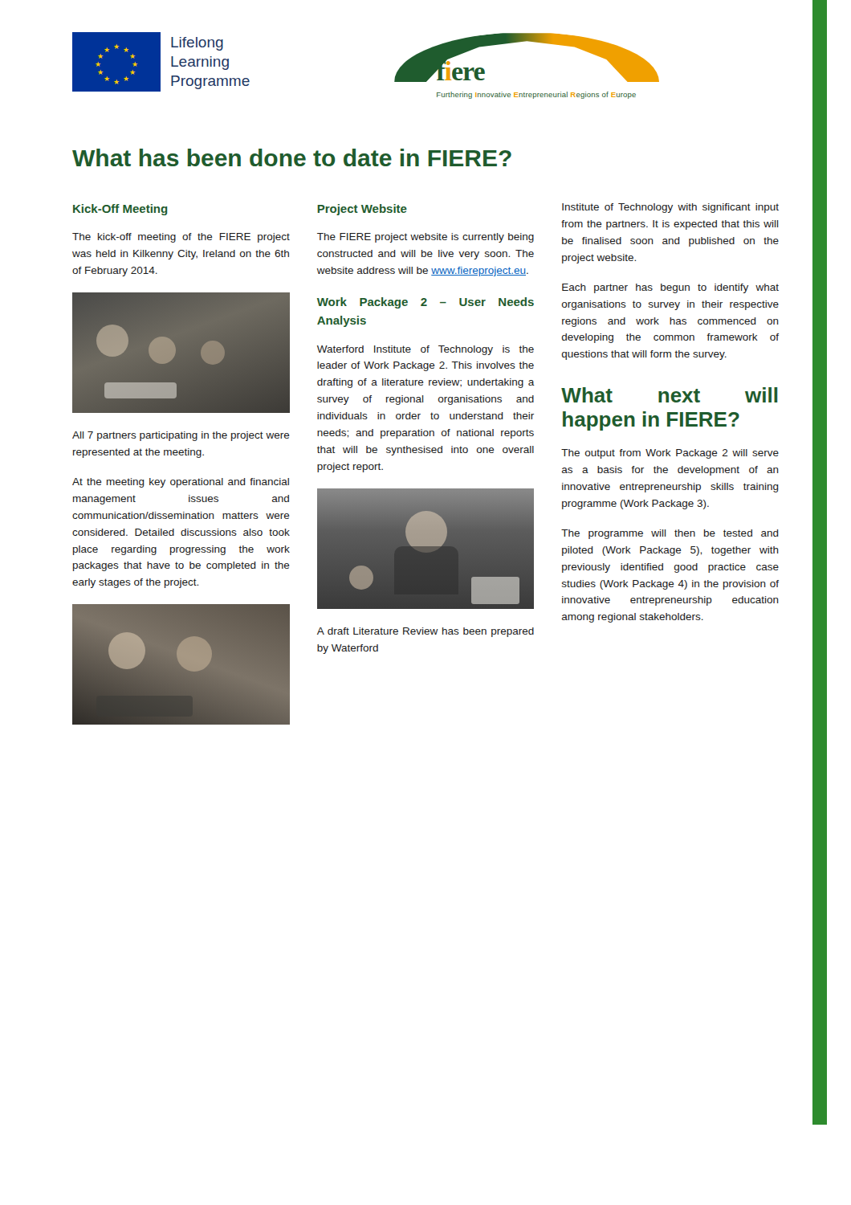★ ★ ★ ★ ★ ★ ★ ★ ★ ★ ★ ★
Lifelong
Learning
Programme
fiere
Furthering Innovative Entrepreneurial Regions of Europe
What has been done to date in FIERE?
Kick-Off Meeting
The kick-off meeting of the FIERE project was held in Kilkenny City, Ireland on the 6th of February 2014.
All 7 partners participating in the project were represented at the meeting.
At the meeting key operational and financial management issues and communication/dissemination matters were considered. Detailed discussions also took place regarding progressing the work packages that have to be completed in the early stages of the project.
Project Website
The FIERE project website is currently being constructed and will be live very soon. The website address will be www.fiereproject.eu.
Work Package 2 – User Needs Analysis
Waterford Institute of Technology is the leader of Work Package 2. This involves the drafting of a literature review; undertaking a survey of regional organisations and individuals in order to understand their needs; and preparation of national reports that will be synthesised into one overall project report.
A draft Literature Review has been prepared by Waterford
Institute of Technology with significant input from the partners. It is expected that this will be finalised soon and published on the project website.
Each partner has begun to identify what organisations to survey in their respective regions and work has commenced on developing the common framework of questions that will form the survey.
What next will happen in FIERE?
The output from Work Package 2 will serve as a basis for the development of an innovative entrepreneurship skills training programme (Work Package 3).
The programme will then be tested and piloted (Work Package 5), together with previously identified good practice case studies (Work Package 4) in the provision of innovative entrepreneurship education among regional stakeholders.